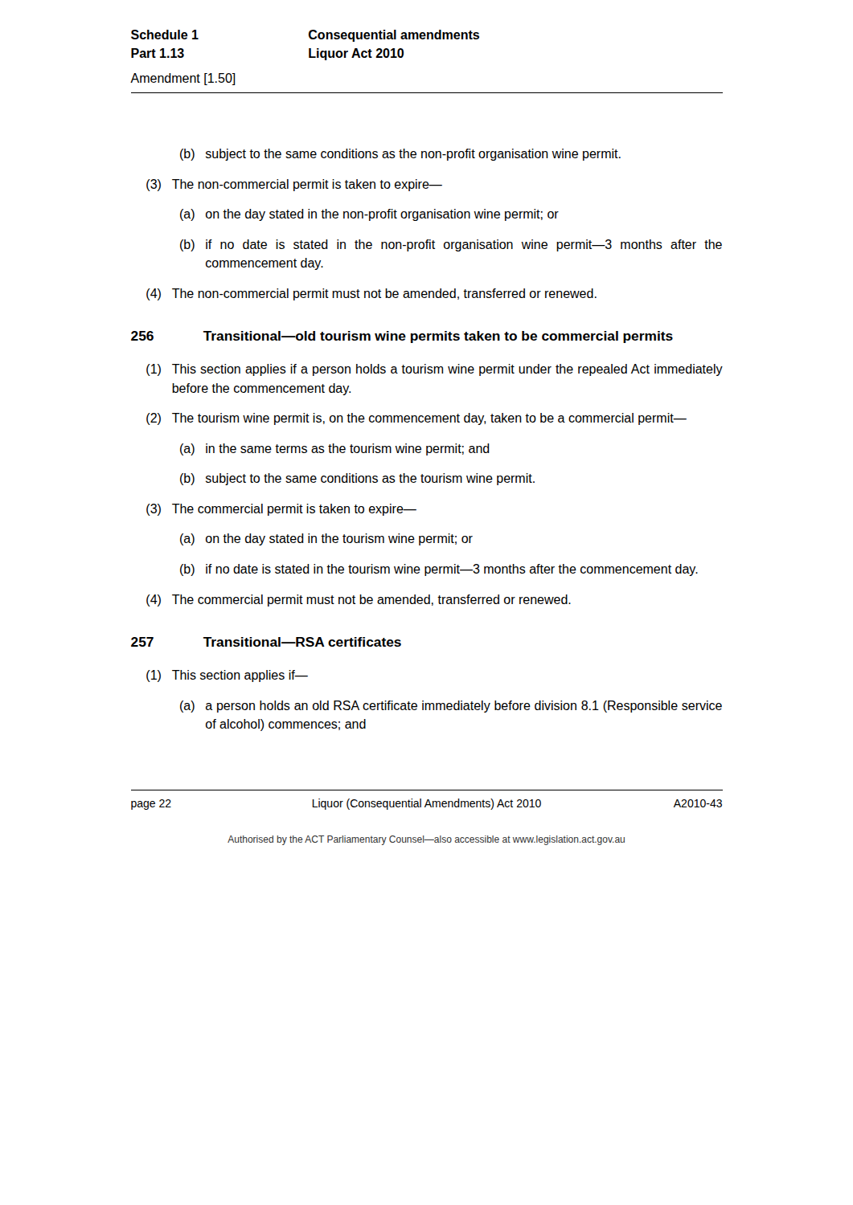| Schedule 1 | Consequential amendments |
| Part 1.13 | Liquor Act 2010 |
| Amendment [1.50] | |
(b)
subject to the same conditions as the non-profit organisation wine permit.
(3)
The non-commercial permit is taken to expire—
(a)
on the day stated in the non-profit organisation wine permit; or
(b)
if no date is stated in the non-profit organisation wine permit—3 months after the commencement day.
(4)
The non-commercial permit must not be amended, transferred or renewed.
256
Transitional—old tourism wine permits taken to be commercial permits
(1)
This section applies if a person holds a tourism wine permit under the repealed Act immediately before the commencement day.
(2)
The tourism wine permit is, on the commencement day, taken to be a commercial permit—
(a)
in the same terms as the tourism wine permit; and
(b)
subject to the same conditions as the tourism wine permit.
(3)
The commercial permit is taken to expire—
(a)
on the day stated in the tourism wine permit; or
(b)
if no date is stated in the tourism wine permit—3 months after the commencement day.
(4)
The commercial permit must not be amended, transferred or renewed.
257
Transitional—RSA certificates
(1)
This section applies if—
(a)
a person holds an old RSA certificate immediately before division 8.1 (Responsible service of alcohol) commences; and
| page 22 | Liquor (Consequential Amendments) Act 2010 | A2010-43 |
Authorised by the ACT Parliamentary Counsel—also accessible at www.legislation.act.gov.au